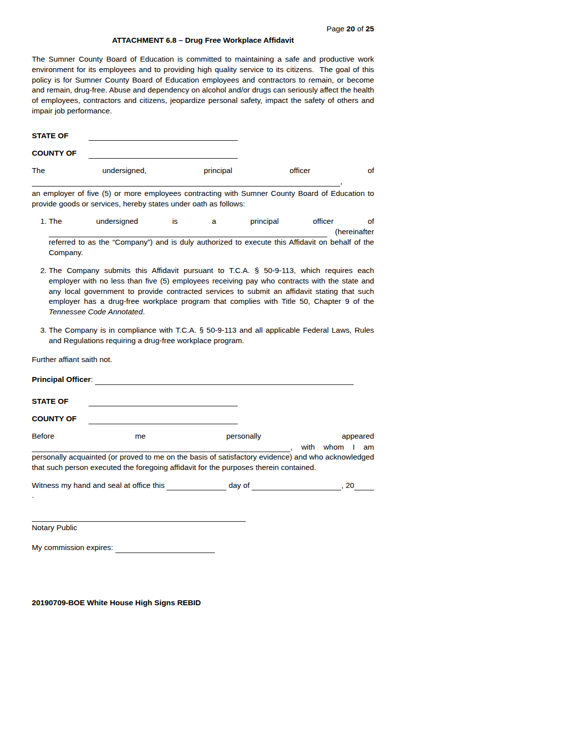Page 20 of 25
ATTACHMENT 6.8 – Drug Free Workplace Affidavit
The Sumner County Board of Education is committed to maintaining a safe and productive work environment for its employees and to providing high quality service to its citizens. The goal of this policy is for Sumner County Board of Education employees and contractors to remain, or become and remain, drug-free. Abuse and dependency on alcohol and/or drugs can seriously affect the health of employees, contractors and citizens, jeopardize personal safety, impact the safety of others and impair job performance.
STATE OF
COUNTY OF
The undersigned, principal officer of ,
an employer of five (5) or more employees contracting with Sumner County Board of Education to provide goods or services, hereby states under oath as follows:
The undersigned is a principal officer of (hereinafter referred to as the “Company”) and is duly authorized to execute this Affidavit on behalf of the Company.
The Company submits this Affidavit pursuant to T.C.A. § 50-9-113, which requires each employer with no less than five (5) employees receiving pay who contracts with the state and any local government to provide contracted services to submit an affidavit stating that such employer has a drug-free workplace program that complies with Title 50, Chapter 9 of the Tennessee Code Annotated.
The Company is in compliance with T.C.A. § 50-9-113 and all applicable Federal Laws, Rules and Regulations requiring a drug-free workplace program.
Further affiant saith not.
Principal Officer:
STATE OF
COUNTY OF
Before me personally appeared , with whom I am personally acquainted (or proved to me on the basis of satisfactory evidence) and who acknowledged that such person executed the foregoing affidavit for the purposes therein contained.
Witness my hand and seal at office this day of , 20 .
Notary Public
My commission expires:
20190709-BOE White House High Signs REBID